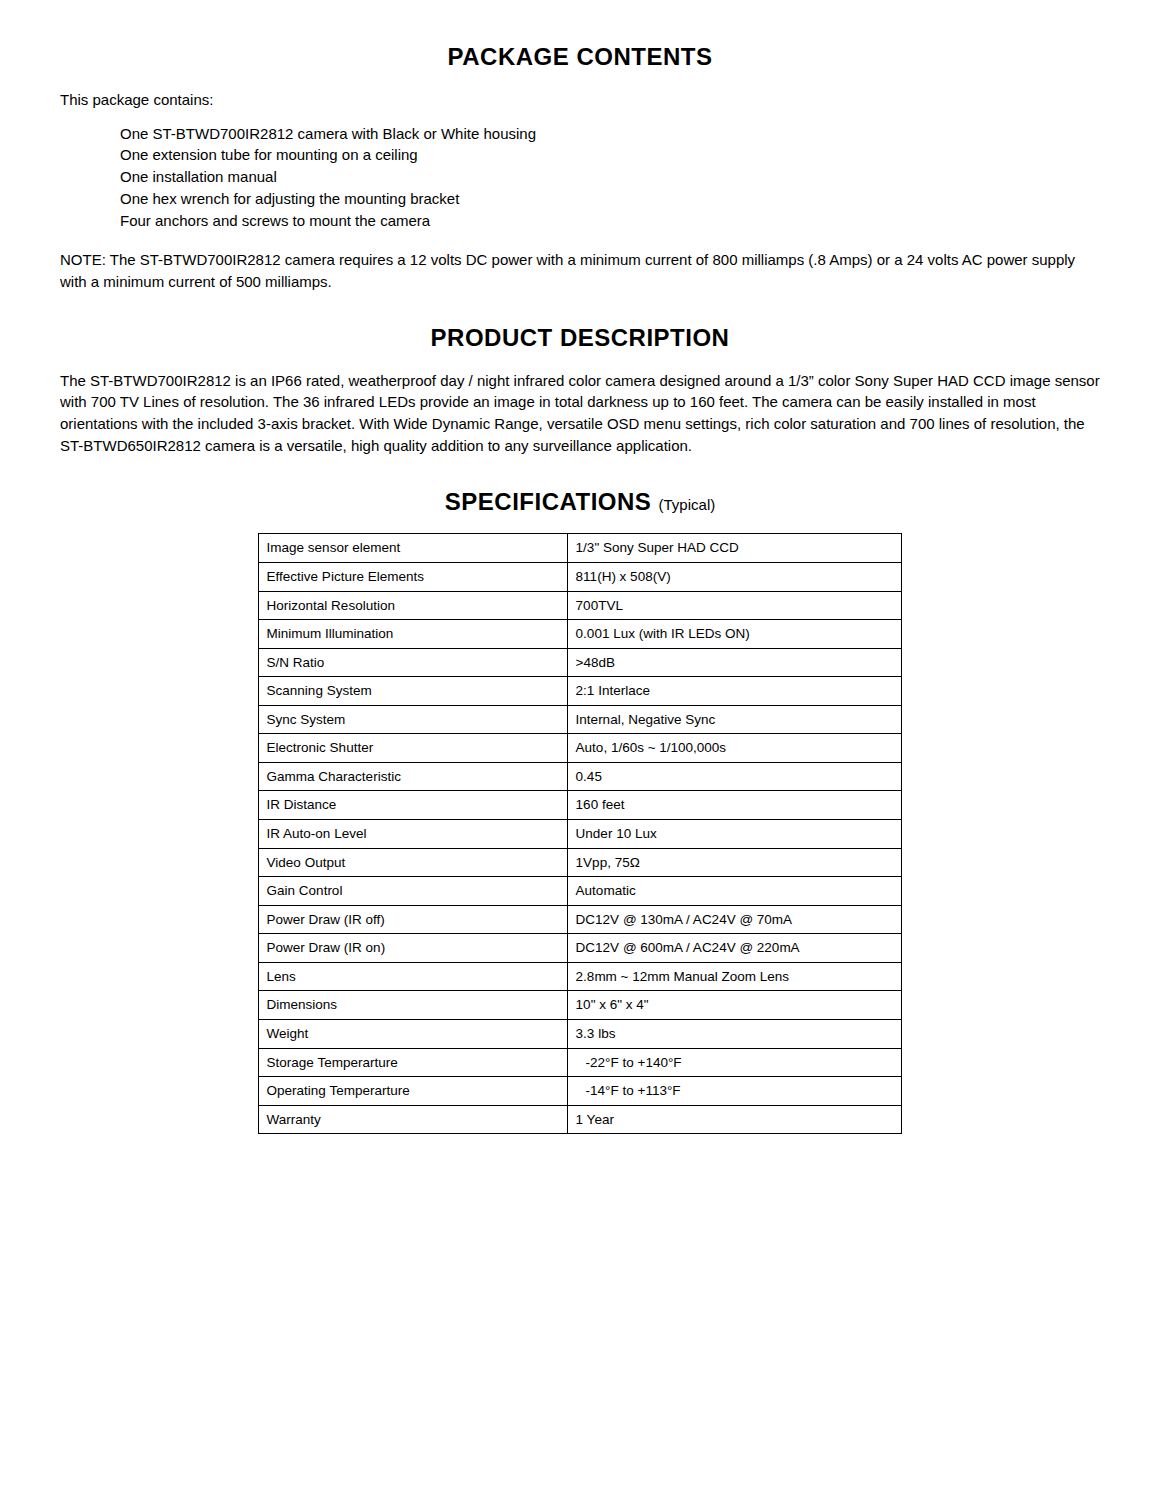PACKAGE CONTENTS
This package contains:
One ST-BTWD700IR2812 camera with Black or White housing
One extension tube for mounting on a ceiling
One installation manual
One hex wrench for adjusting the mounting bracket
Four anchors and screws to mount the camera
NOTE: The ST-BTWD700IR2812 camera requires a 12 volts DC power with a minimum current of 800 milliamps (.8 Amps) or a 24 volts AC power supply with a minimum current of 500 milliamps.
PRODUCT DESCRIPTION
The ST-BTWD700IR2812 is an IP66 rated, weatherproof day / night infrared color camera designed around a 1/3” color Sony Super HAD CCD image sensor with 700 TV Lines of resolution. The 36 infrared LEDs provide an image in total darkness up to 160 feet. The camera can be easily installed in most orientations with the included 3-axis bracket. With Wide Dynamic Range, versatile OSD menu settings, rich color saturation and 700 lines of resolution, the ST-BTWD650IR2812 camera is a versatile, high quality addition to any surveillance application.
SPECIFICATIONS (Typical)
| Image sensor element | 1/3" Sony Super HAD CCD |
| Effective Picture Elements | 811(H) x 508(V) |
| Horizontal Resolution | 700TVL |
| Minimum Illumination | 0.001 Lux (with IR LEDs ON) |
| S/N Ratio | >48dB |
| Scanning System | 2:1 Interlace |
| Sync System | Internal, Negative Sync |
| Electronic Shutter | Auto, 1/60s ~ 1/100,000s |
| Gamma Characteristic | 0.45 |
| IR Distance | 160 feet |
| IR Auto-on Level | Under 10 Lux |
| Video Output | 1Vpp, 75Ω |
| Gain Control | Automatic |
| Power Draw (IR off) | DC12V @ 130mA / AC24V @ 70mA |
| Power Draw (IR on) | DC12V @ 600mA / AC24V @ 220mA |
| Lens | 2.8mm ~ 12mm Manual Zoom Lens |
| Dimensions | 10" x 6" x 4" |
| Weight | 3.3 lbs |
| Storage Temperarture | -22°F to +140°F |
| Operating Temperarture | -14°F to +113°F |
| Warranty | 1 Year |